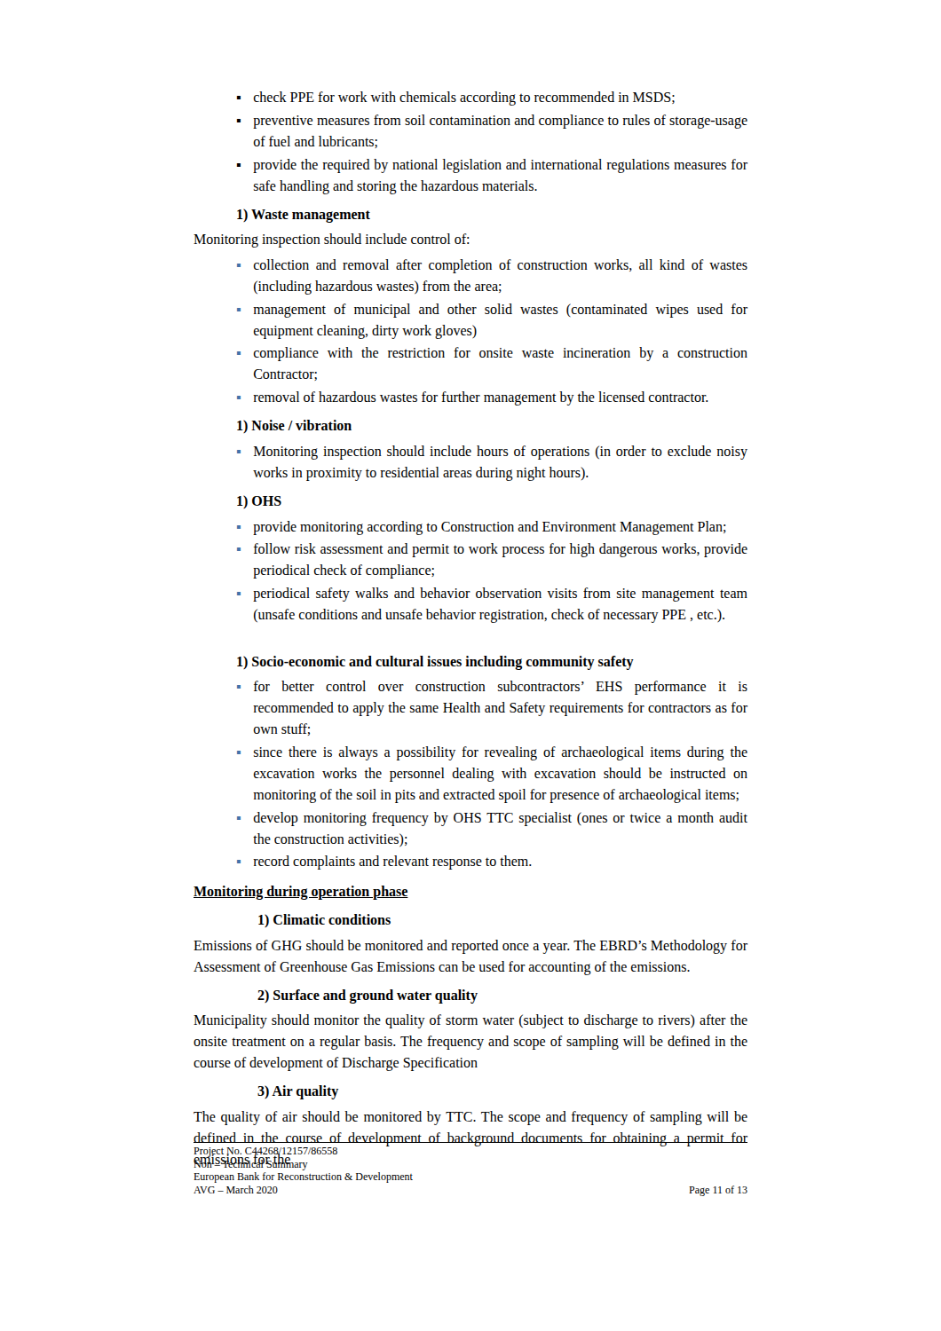check PPE for work with chemicals according to recommended in MSDS;
preventive measures from soil contamination and compliance to rules of storage-usage of fuel and lubricants;
provide the required by national legislation and international regulations measures for safe handling and storing the hazardous materials.
Waste management
Monitoring inspection should include control of:
collection and removal after completion of construction works, all kind of wastes (including hazardous wastes) from the area;
management of municipal and other solid wastes (contaminated wipes used for equipment cleaning, dirty work gloves)
compliance with the restriction for onsite waste incineration by a construction Contractor;
removal of hazardous wastes for further management by the licensed contractor.
Noise / vibration
Monitoring inspection should include hours of operations (in order to exclude noisy works in proximity to residential areas during night hours).
OHS
provide monitoring according to Construction and Environment Management Plan;
follow risk assessment and permit to work process for high dangerous works, provide periodical check of compliance;
periodical safety walks and behavior observation visits from site management team (unsafe conditions and unsafe behavior registration, check of necessary PPE , etc.).
Socio-economic and cultural issues including community safety
for better control over construction subcontractors’ EHS performance it is recommended to apply the same Health and Safety requirements for contractors as for own stuff;
since there is always a possibility for revealing of archaeological items during the excavation works the personnel dealing with excavation should be instructed on monitoring of the soil in pits and extracted spoil for presence of archaeological items;
develop monitoring frequency by OHS TTC specialist (ones or twice a month audit the construction activities);
record complaints and relevant response to them.
Monitoring during operation phase
1) Climatic conditions
Emissions of GHG should be monitored and reported once a year. The EBRD’s Methodology for Assessment of Greenhouse Gas Emissions can be used for accounting of the emissions.
2) Surface and ground water quality
Municipality should monitor the quality of storm water (subject to discharge to rivers) after the onsite treatment on a regular basis. The frequency and scope of sampling will be defined in the course of development of Discharge Specification
3) Air quality
The quality of air should be monitored by TTC. The scope and frequency of sampling will be defined in the course of development of background documents for obtaining a permit for emissions for the
Project No. C44268/12157/86558
Non – Technical Summary
European Bank for Reconstruction & Development
AVG – March 2020
Page 11 of 13